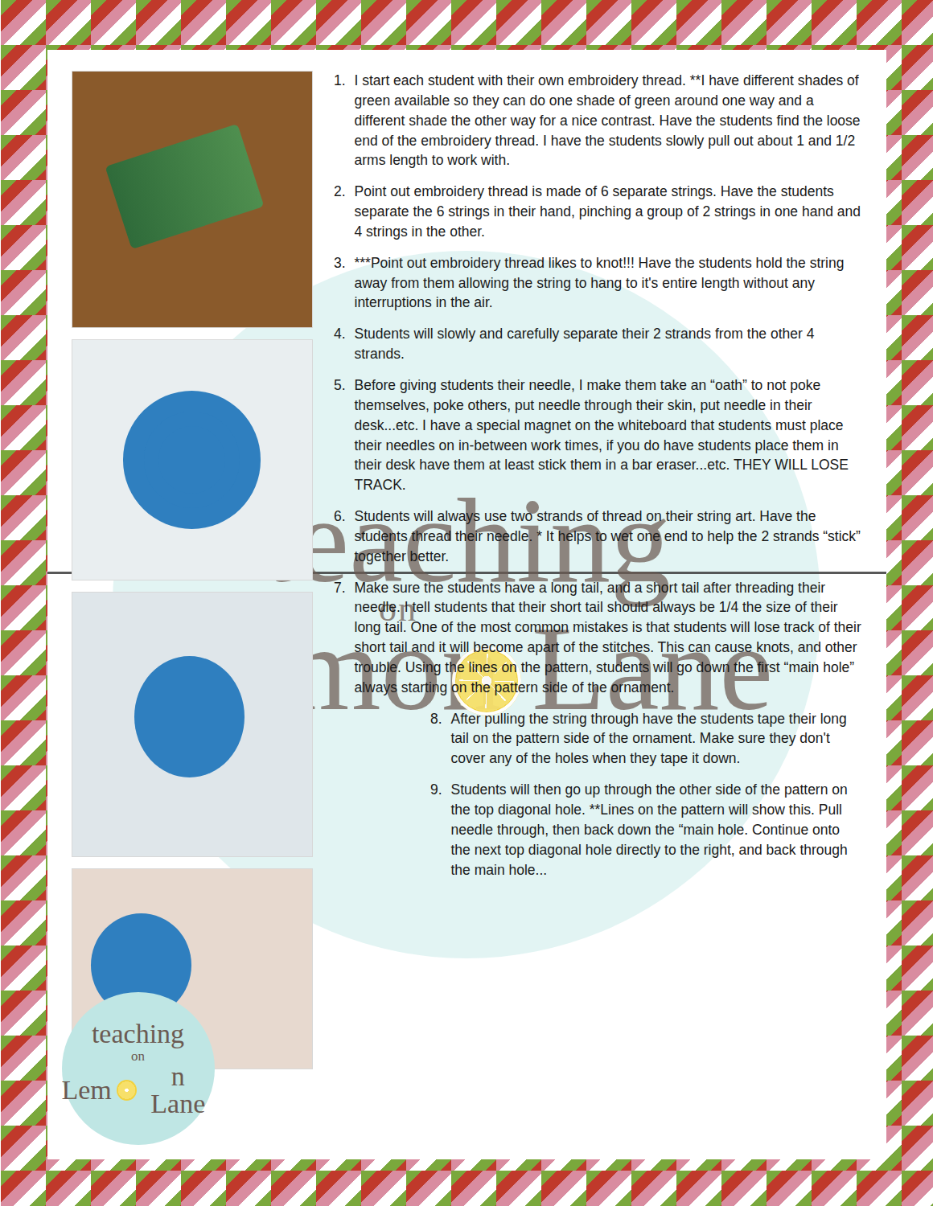teaching on Lemon Lane
teaching on Lem n Lane
I start each student with their own embroidery thread. **I have different shades of green available so they can do one shade of green around one way and a different shade the other way for a nice contrast. Have the students find the loose end of the embroidery thread. I have the students slowly pull out about 1 and 1/2 arms length to work with.
Point out embroidery thread is made of 6 separate strings. Have the students separate the 6 strings in their hand, pinching a group of 2 strings in one hand and 4 strings in the other.
***Point out embroidery thread likes to knot!!! Have the students hold the string away from them allowing the string to hang to it's entire length without any interruptions in the air.
Students will slowly and carefully separate their 2 strands from the other 4 strands.
Before giving students their needle, I make them take an “oath” to not poke themselves, poke others, put needle through their skin, put needle in their desk...etc. I have a special magnet on the whiteboard that students must place their needles on in-between work times, if you do have students place them in their desk have them at least stick them in a bar eraser...etc. They will lose track.
Students will always use two strands of thread on their string art. Have the students thread their needle. * It helps to wet one end to help the 2 strands “stick” together better.
Make sure the students have a long tail, and a short tail after threading their needle. I tell students that their short tail should always be 1/4 the size of their long tail. One of the most common mistakes is that students will lose track of their short tail and it will become apart of the stitches. This can cause knots, and other trouble. Using the lines on the pattern, students will go down the first “main hole” always starting on the pattern side of the ornament.
After pulling the string through have the students tape their long tail on the pattern side of the ornament. Make sure they don't cover any of the holes when they tape it down.
Students will then go up through the other side of the pattern on the top diagonal hole. **Lines on the pattern will show this. Pull needle through, then back down the “main hole. Continue onto the next top diagonal hole directly to the right, and back through the main hole...